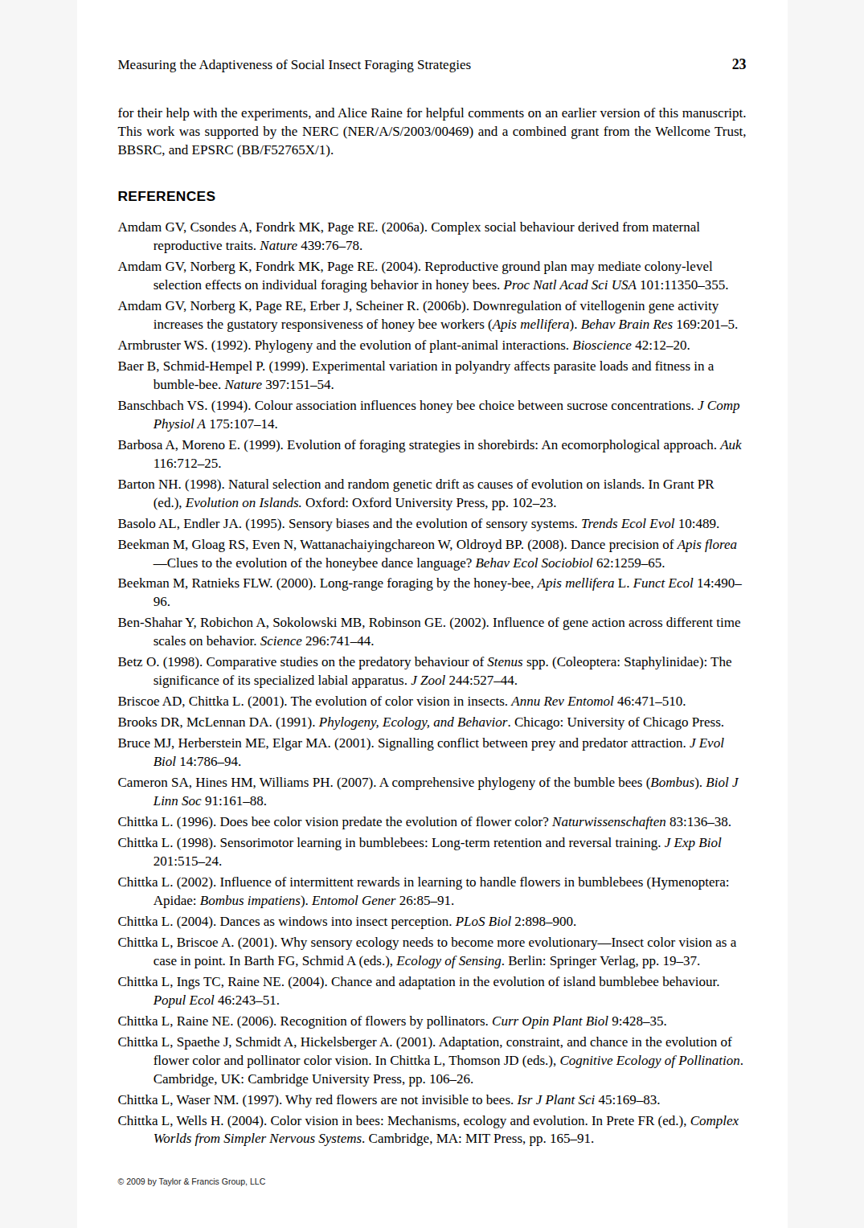Measuring the Adaptiveness of Social Insect Foraging Strategies 23
for their help with the experiments, and Alice Raine for helpful comments on an earlier version of this manuscript. This work was supported by the NERC (NER/A/S/2003/00469) and a combined grant from the Wellcome Trust, BBSRC, and EPSRC (BB/F52765X/1).
REFERENCES
Amdam GV, Csondes A, Fondrk MK, Page RE. (2006a). Complex social behaviour derived from maternal reproductive traits. Nature 439:76–78.
Amdam GV, Norberg K, Fondrk MK, Page RE. (2004). Reproductive ground plan may mediate colony-level selection effects on individual foraging behavior in honey bees. Proc Natl Acad Sci USA 101:11350–355.
Amdam GV, Norberg K, Page RE, Erber J, Scheiner R. (2006b). Downregulation of vitellogenin gene activity increases the gustatory responsiveness of honey bee workers (Apis mellifera). Behav Brain Res 169:201–5.
Armbruster WS. (1992). Phylogeny and the evolution of plant-animal interactions. Bioscience 42:12–20.
Baer B, Schmid-Hempel P. (1999). Experimental variation in polyandry affects parasite loads and fitness in a bumble-bee. Nature 397:151–54.
Banschbach VS. (1994). Colour association influences honey bee choice between sucrose concentrations. J Comp Physiol A 175:107–14.
Barbosa A, Moreno E. (1999). Evolution of foraging strategies in shorebirds: An ecomorphological approach. Auk 116:712–25.
Barton NH. (1998). Natural selection and random genetic drift as causes of evolution on islands. In Grant PR (ed.), Evolution on Islands. Oxford: Oxford University Press, pp. 102–23.
Basolo AL, Endler JA. (1995). Sensory biases and the evolution of sensory systems. Trends Ecol Evol 10:489.
Beekman M, Gloag RS, Even N, Wattanachaiyingchareon W, Oldroyd BP. (2008). Dance precision of Apis florea—Clues to the evolution of the honeybee dance language? Behav Ecol Sociobiol 62:1259–65.
Beekman M, Ratnieks FLW. (2000). Long-range foraging by the honey-bee, Apis mellifera L. Funct Ecol 14:490–96.
Ben-Shahar Y, Robichon A, Sokolowski MB, Robinson GE. (2002). Influence of gene action across different time scales on behavior. Science 296:741–44.
Betz O. (1998). Comparative studies on the predatory behaviour of Stenus spp. (Coleoptera: Staphylinidae): The significance of its specialized labial apparatus. J Zool 244:527–44.
Briscoe AD, Chittka L. (2001). The evolution of color vision in insects. Annu Rev Entomol 46:471–510.
Brooks DR, McLennan DA. (1991). Phylogeny, Ecology, and Behavior. Chicago: University of Chicago Press.
Bruce MJ, Herberstein ME, Elgar MA. (2001). Signalling conflict between prey and predator attraction. J Evol Biol 14:786–94.
Cameron SA, Hines HM, Williams PH. (2007). A comprehensive phylogeny of the bumble bees (Bombus). Biol J Linn Soc 91:161–88.
Chittka L. (1996). Does bee color vision predate the evolution of flower color? Naturwissenschaften 83:136–38.
Chittka L. (1998). Sensorimotor learning in bumblebees: Long-term retention and reversal training. J Exp Biol 201:515–24.
Chittka L. (2002). Influence of intermittent rewards in learning to handle flowers in bumblebees (Hymenoptera: Apidae: Bombus impatiens). Entomol Gener 26:85–91.
Chittka L. (2004). Dances as windows into insect perception. PLoS Biol 2:898–900.
Chittka L, Briscoe A. (2001). Why sensory ecology needs to become more evolutionary—Insect color vision as a case in point. In Barth FG, Schmid A (eds.), Ecology of Sensing. Berlin: Springer Verlag, pp. 19–37.
Chittka L, Ings TC, Raine NE. (2004). Chance and adaptation in the evolution of island bumblebee behaviour. Popul Ecol 46:243–51.
Chittka L, Raine NE. (2006). Recognition of flowers by pollinators. Curr Opin Plant Biol 9:428–35.
Chittka L, Spaethe J, Schmidt A, Hickelsberger A. (2001). Adaptation, constraint, and chance in the evolution of flower color and pollinator color vision. In Chittka L, Thomson JD (eds.), Cognitive Ecology of Pollination. Cambridge, UK: Cambridge University Press, pp. 106–26.
Chittka L, Waser NM. (1997). Why red flowers are not invisible to bees. Isr J Plant Sci 45:169–83.
Chittka L, Wells H. (2004). Color vision in bees: Mechanisms, ecology and evolution. In Prete FR (ed.), Complex Worlds from Simpler Nervous Systems. Cambridge, MA: MIT Press, pp. 165–91.
© 2009 by Taylor & Francis Group, LLC